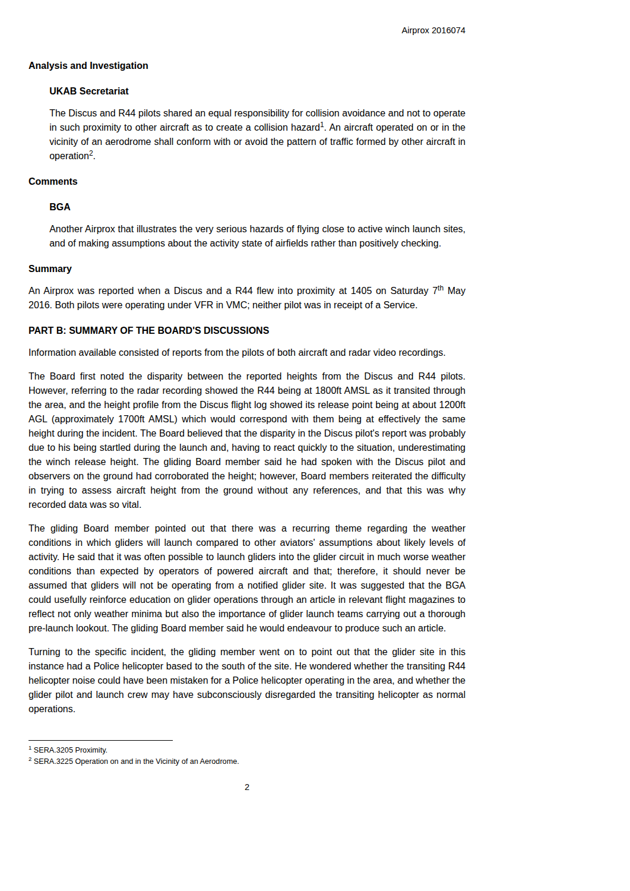Airprox 2016074
Analysis and Investigation
UKAB Secretariat
The Discus and R44 pilots shared an equal responsibility for collision avoidance and not to operate in such proximity to other aircraft as to create a collision hazard1. An aircraft operated on or in the vicinity of an aerodrome shall conform with or avoid the pattern of traffic formed by other aircraft in operation2.
Comments
BGA
Another Airprox that illustrates the very serious hazards of flying close to active winch launch sites, and of making assumptions about the activity state of airfields rather than positively checking.
Summary
An Airprox was reported when a Discus and a R44 flew into proximity at 1405 on Saturday 7th May 2016. Both pilots were operating under VFR in VMC; neither pilot was in receipt of a Service.
PART B: SUMMARY OF THE BOARD'S DISCUSSIONS
Information available consisted of reports from the pilots of both aircraft and radar video recordings.
The Board first noted the disparity between the reported heights from the Discus and R44 pilots. However, referring to the radar recording showed the R44 being at 1800ft AMSL as it transited through the area, and the height profile from the Discus flight log showed its release point being at about 1200ft AGL (approximately 1700ft AMSL) which would correspond with them being at effectively the same height during the incident. The Board believed that the disparity in the Discus pilot's report was probably due to his being startled during the launch and, having to react quickly to the situation, underestimating the winch release height. The gliding Board member said he had spoken with the Discus pilot and observers on the ground had corroborated the height; however, Board members reiterated the difficulty in trying to assess aircraft height from the ground without any references, and that this was why recorded data was so vital.
The gliding Board member pointed out that there was a recurring theme regarding the weather conditions in which gliders will launch compared to other aviators' assumptions about likely levels of activity. He said that it was often possible to launch gliders into the glider circuit in much worse weather conditions than expected by operators of powered aircraft and that; therefore, it should never be assumed that gliders will not be operating from a notified glider site. It was suggested that the BGA could usefully reinforce education on glider operations through an article in relevant flight magazines to reflect not only weather minima but also the importance of glider launch teams carrying out a thorough pre-launch lookout. The gliding Board member said he would endeavour to produce such an article.
Turning to the specific incident, the gliding member went on to point out that the glider site in this instance had a Police helicopter based to the south of the site. He wondered whether the transiting R44 helicopter noise could have been mistaken for a Police helicopter operating in the area, and whether the glider pilot and launch crew may have subconsciously disregarded the transiting helicopter as normal operations.
1 SERA.3205 Proximity.
2 SERA.3225 Operation on and in the Vicinity of an Aerodrome.
2